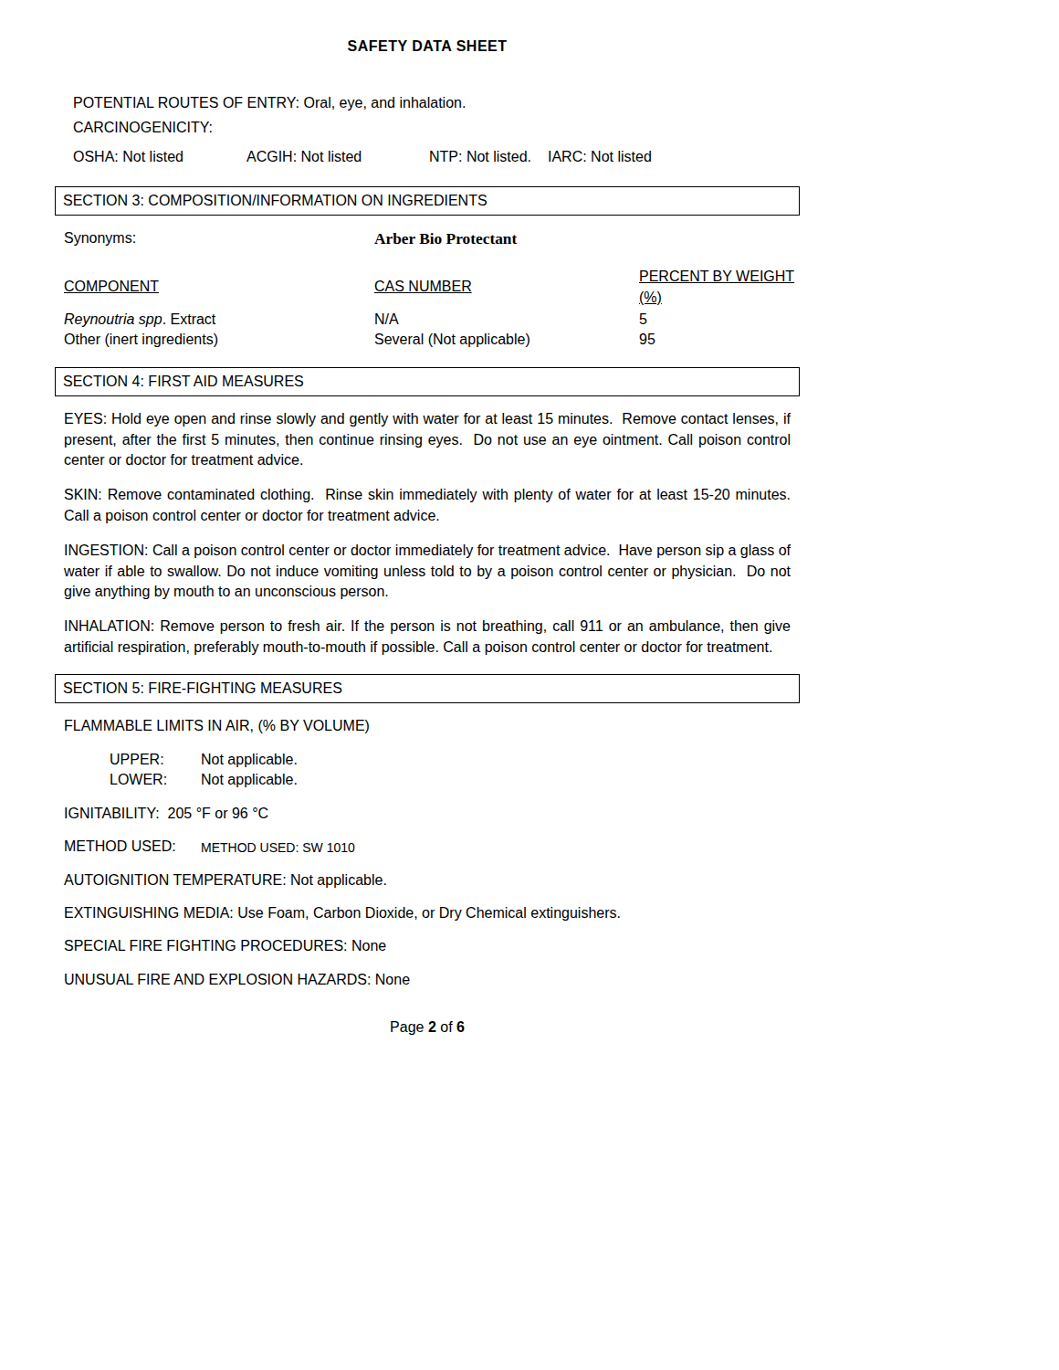SAFETY DATA SHEET
POTENTIAL ROUTES OF ENTRY: Oral, eye, and inhalation.
CARCINOGENICITY:
OSHA: Not listed ACGIH: Not listed NTP: Not listed. IARC: Not listed
SECTION 3: COMPOSITION/INFORMATION ON INGREDIENTS
Synonyms: Arber Bio Protectant
| COMPONENT | CAS NUMBER | PERCENT BY WEIGHT (%) |
| --- | --- | --- |
| Reynoutria spp . Extract | N/A | 5 |
| Other (inert ingredients) | Several (Not applicable) | 95 |
SECTION 4: FIRST AID MEASURES
EYES: Hold eye open and rinse slowly and gently with water for at least 15 minutes. Remove contact lenses, if present, after the first 5 minutes, then continue rinsing eyes. Do not use an eye ointment. Call poison control center or doctor for treatment advice.
SKIN: Remove contaminated clothing. Rinse skin immediately with plenty of water for at least 15-20 minutes. Call a poison control center or doctor for treatment advice.
INGESTION: Call a poison control center or doctor immediately for treatment advice. Have person sip a glass of water if able to swallow. Do not induce vomiting unless told to by a poison control center or physician. Do not give anything by mouth to an unconscious person.
INHALATION: Remove person to fresh air. If the person is not breathing, call 911 or an ambulance, then give artificial respiration, preferably mouth-to-mouth if possible. Call a poison control center or doctor for treatment.
SECTION 5: FIRE-FIGHTING MEASURES
FLAMMABLE LIMITS IN AIR, (% BY VOLUME)
UPPER: Not applicable.
LOWER: Not applicable.
IGNITABILITY: 205 °F or 96 °C
METHOD USED: METHOD USED: SW 1010
AUTOIGNITION TEMPERATURE: Not applicable.
EXTINGUISHING MEDIA: Use Foam, Carbon Dioxide, or Dry Chemical extinguishers.
SPECIAL FIRE FIGHTING PROCEDURES: None
UNUSUAL FIRE AND EXPLOSION HAZARDS: None
Page 2 of 6